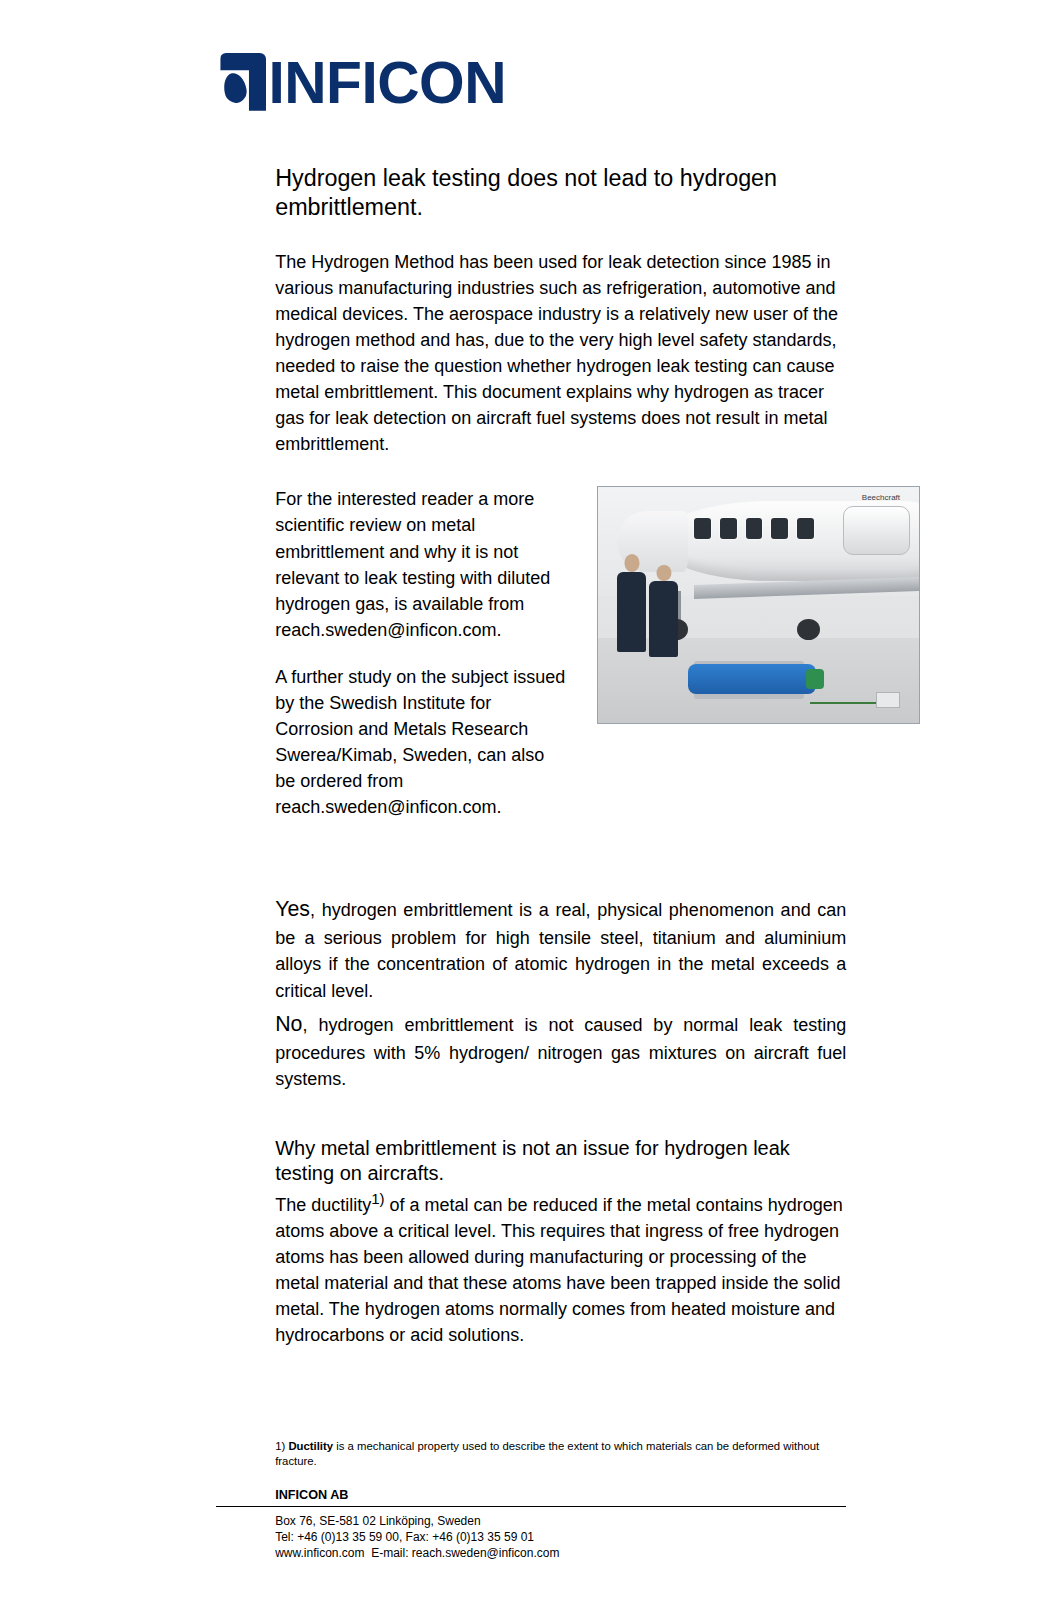INFICON
Hydrogen leak testing does not lead to hydrogen embrittlement.
The Hydrogen Method has been used for leak detection since 1985 in various manufacturing industries such as refrigeration, automotive and medical devices. The aerospace industry is a relatively new user of the hydrogen method and has, due to the very high level safety standards, needed to raise the question whether hydrogen leak testing can cause metal embrittlement. This document explains why hydrogen as tracer gas for leak detection on aircraft fuel systems does not result in metal embrittlement.
For the interested reader a more scientific review on metal embrittlement and why it is not relevant to leak testing with diluted hydrogen gas, is available from reach.sweden@inficon.com.
A further study on the subject issued by the Swedish Institute for Corrosion and Metals Research Swerea/Kimab, Sweden, can also be ordered from reach.sweden@inficon.com.
Beechcraft
Yes, hydrogen embrittlement is a real, physical phenomenon and can be a serious problem for high tensile steel, titanium and aluminium alloys if the concentration of atomic hydrogen in the metal exceeds a critical level.
No, hydrogen embrittlement is not caused by normal leak testing procedures with 5% hydrogen/ nitrogen gas mixtures on aircraft fuel systems.
Why metal embrittlement is not an issue for hydrogen leak testing on aircrafts.
The ductility1) of a metal can be reduced if the metal contains hydrogen atoms above a critical level. This requires that ingress of free hydrogen atoms has been allowed during manufacturing or processing of the metal material and that these atoms have been trapped inside the solid metal. The hydrogen atoms normally comes from heated moisture and hydrocarbons or acid solutions.
1) Ductility is a mechanical property used to describe the extent to which materials can be deformed without fracture.
INFICON AB
Box 76, SE-581 02 Linköping, Sweden
Tel: +46 (0)13 35 59 00, Fax: +46 (0)13 35 59 01
www.inficon.com E-mail: reach.sweden@inficon.com